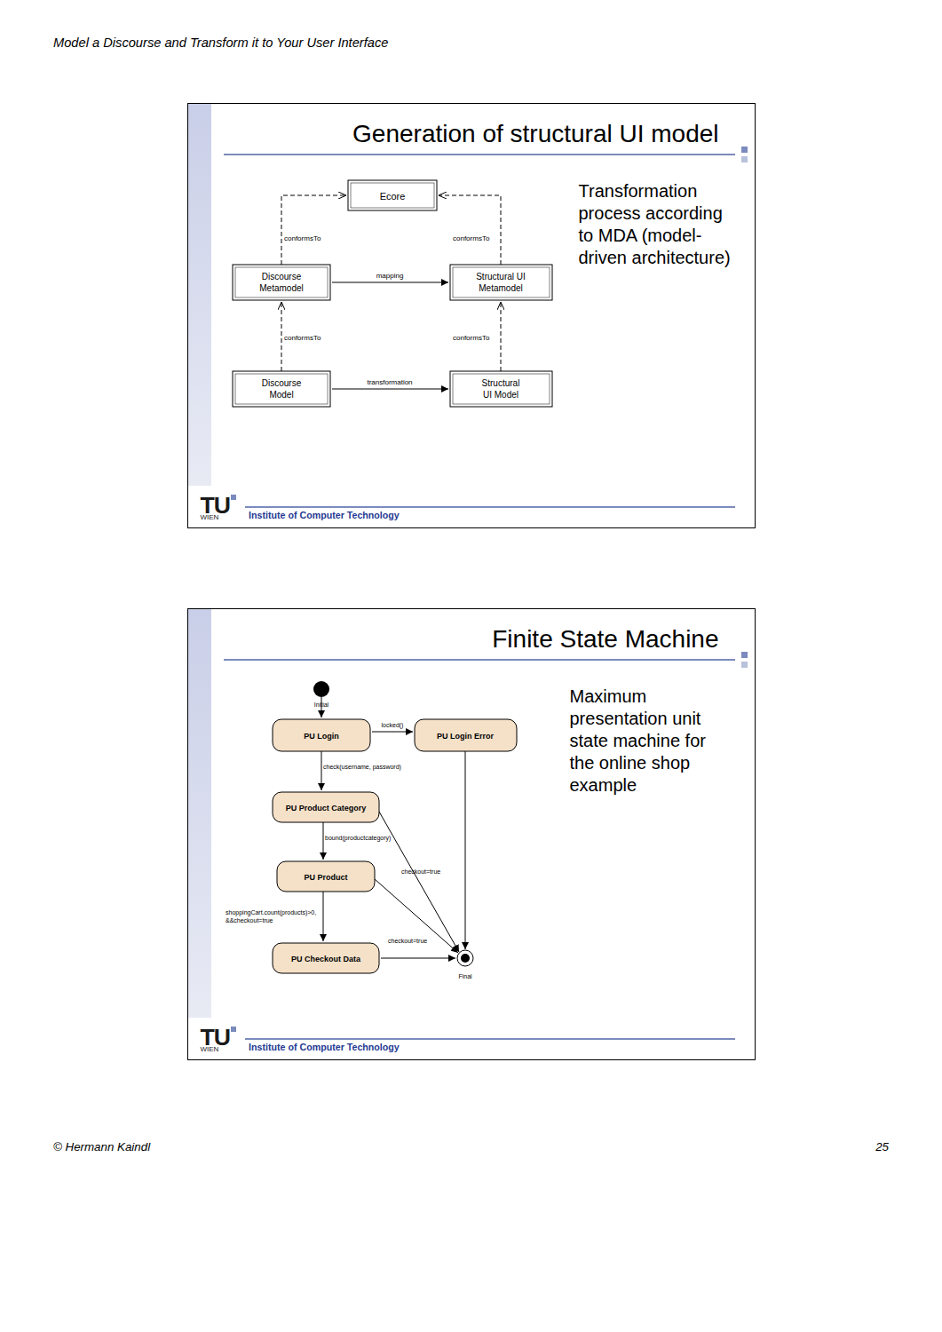Model a Discourse and Transform it to Your User Interface
Generation of structural UI model
Ecore Discourse Metamodel Structural UI Metamodel Discourse Model Structural UI Model conformsTo conformsTo conformsTo conformsTo mapping transformation
Transformation process according to MDA (model-driven architecture)
TU WIEN
Institute of Computer Technology
Finite State Machine
Initial PU Login PU Login Error PU Product Category PU Product PU Checkout Data Final locked() check(username, password) bound(productcategory) shoppingCart.count(products)>0, &&checkout=true checkout=true checkout=true
Maximum presentation unit state machine for the online shop example
TU WIEN
Institute of Computer Technology
© Hermann Kaindl 25